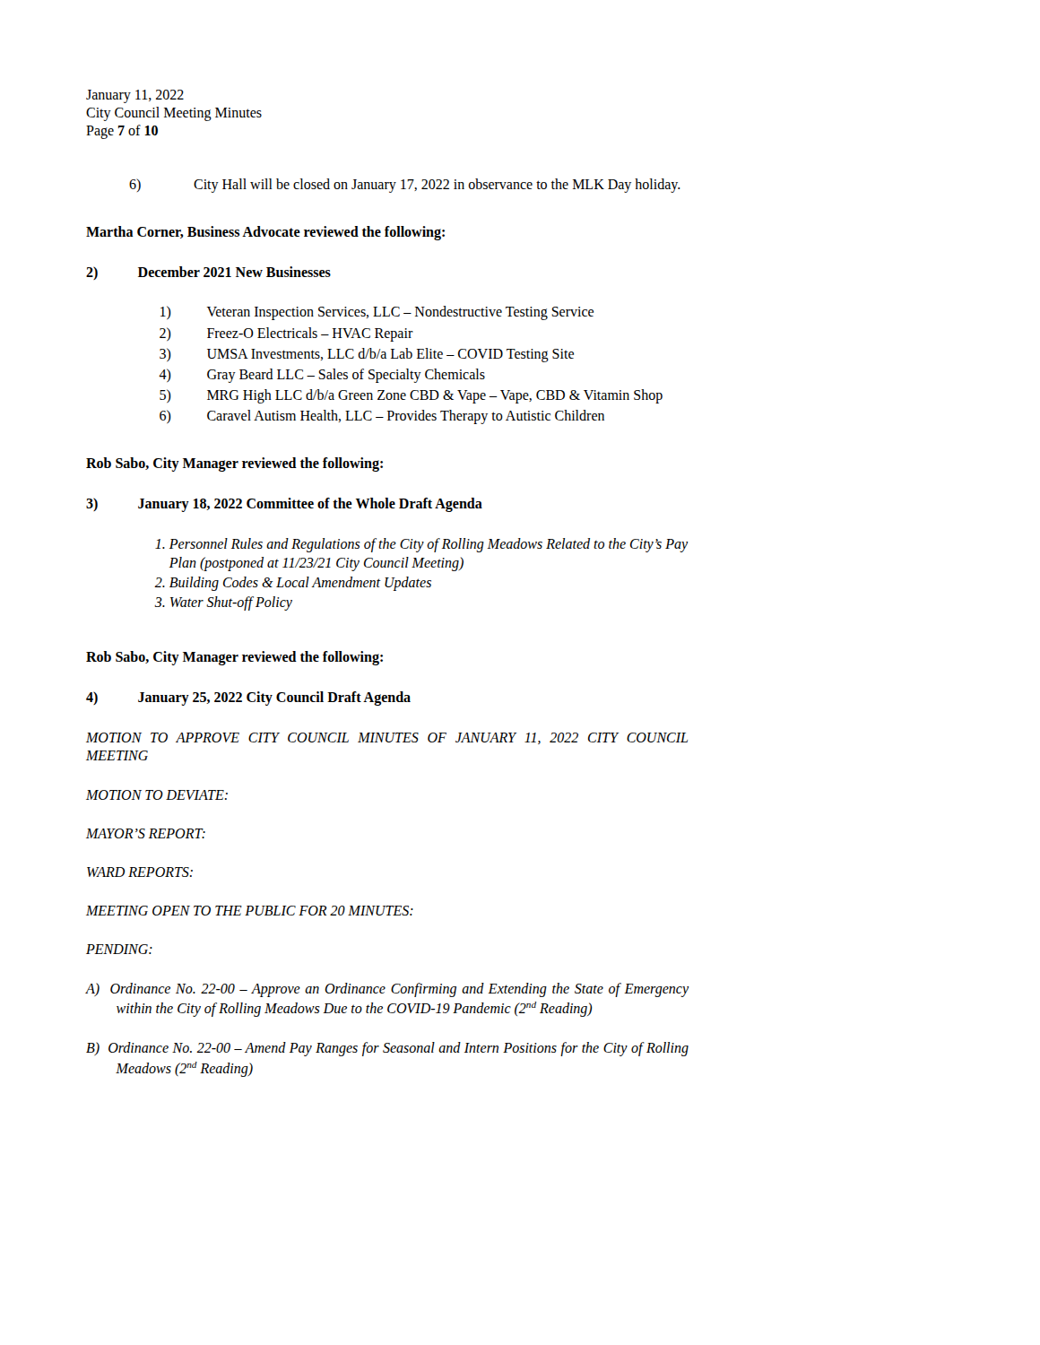January 11, 2022
City Council Meeting Minutes
Page 7 of 10
6) City Hall will be closed on January 17, 2022 in observance to the MLK Day holiday.
Martha Corner, Business Advocate reviewed the following:
2) December 2021 New Businesses
1) Veteran Inspection Services, LLC – Nondestructive Testing Service
2) Freez-O Electricals – HVAC Repair
3) UMSA Investments, LLC d/b/a Lab Elite – COVID Testing Site
4) Gray Beard LLC – Sales of Specialty Chemicals
5) MRG High LLC d/b/a Green Zone CBD & Vape – Vape, CBD & Vitamin Shop
6) Caravel Autism Health, LLC – Provides Therapy to Autistic Children
Rob Sabo, City Manager reviewed the following:
3) January 18, 2022 Committee of the Whole Draft Agenda
Personnel Rules and Regulations of the City of Rolling Meadows Related to the City’s Pay Plan (postponed at 11/23/21 City Council Meeting)
Building Codes & Local Amendment Updates
Water Shut-off Policy
Rob Sabo, City Manager reviewed the following:
4) January 25, 2022 City Council Draft Agenda
MOTION TO APPROVE CITY COUNCIL MINUTES OF JANUARY 11, 2022 CITY COUNCIL MEETING
MOTION TO DEVIATE:
MAYOR’S REPORT:
WARD REPORTS:
MEETING OPEN TO THE PUBLIC FOR 20 MINUTES:
PENDING:
A) Ordinance No. 22-00 – Approve an Ordinance Confirming and Extending the State of Emergency within the City of Rolling Meadows Due to the COVID-19 Pandemic (2nd Reading)
B) Ordinance No. 22-00 – Amend Pay Ranges for Seasonal and Intern Positions for the City of Rolling Meadows (2nd Reading)